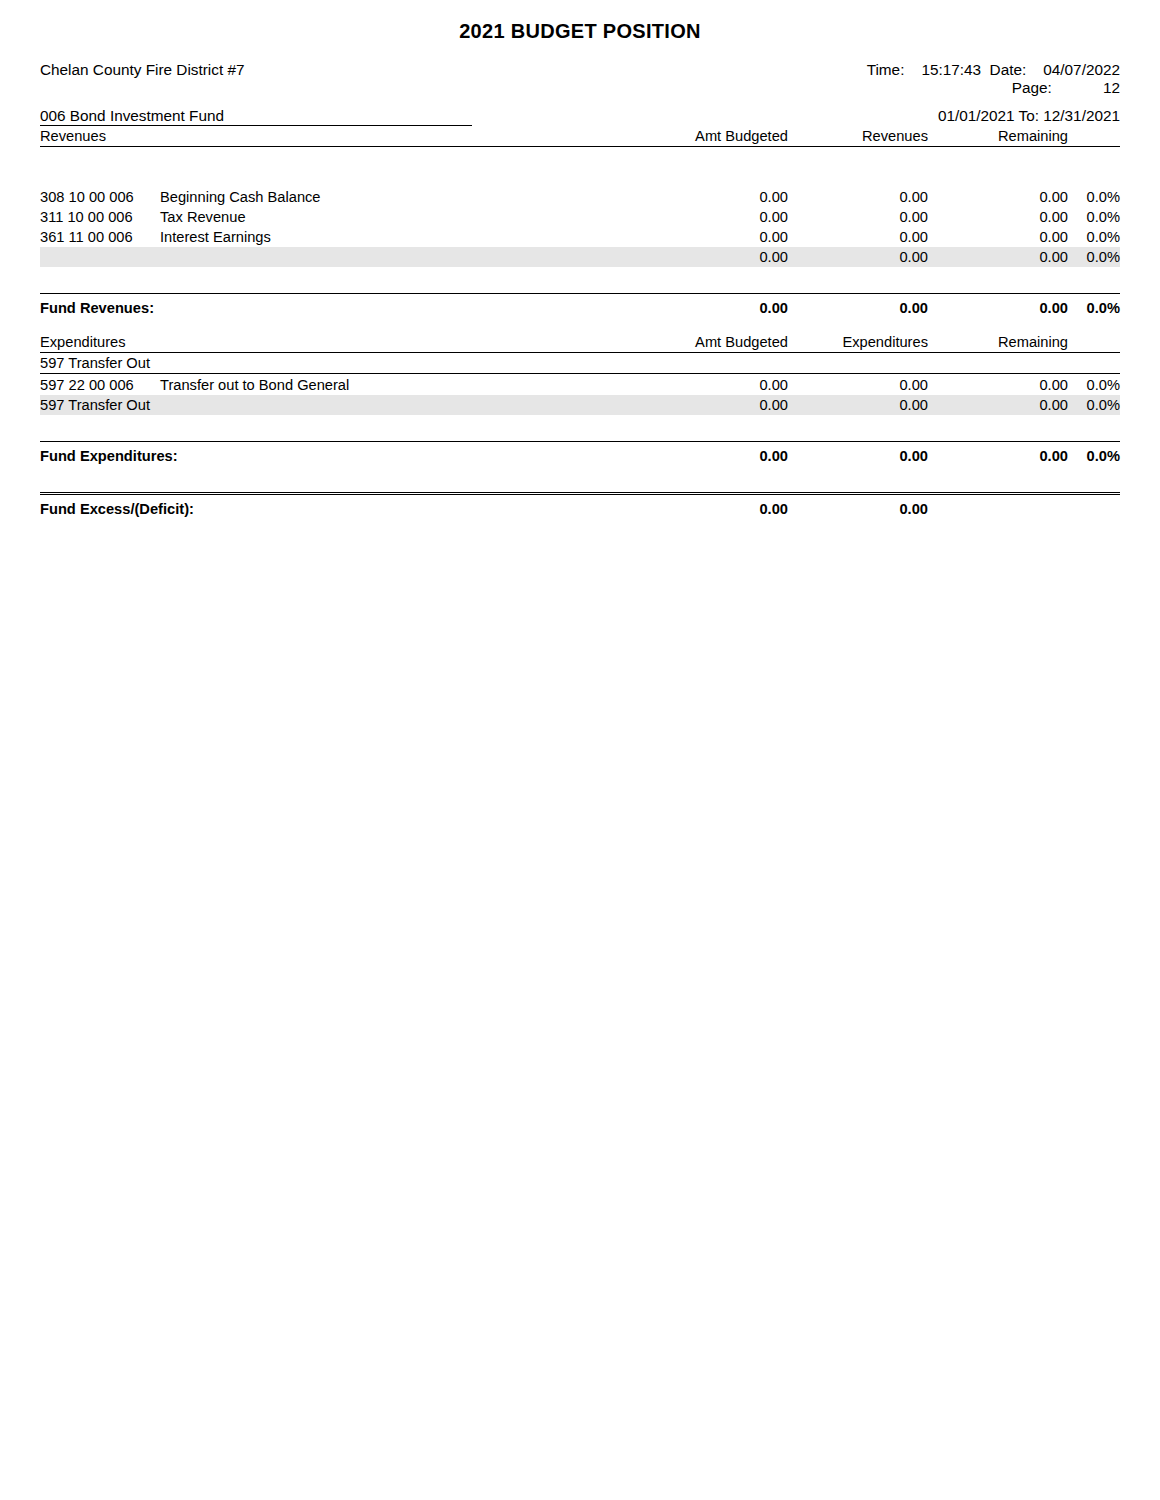2021 BUDGET POSITION
| Chelan County Fire District #7 | Time: 15:17:43 Date: 04/07/2022 |
| | Page: 12 |
| 006 Bond Investment Fund | 01/01/2021 To: 12/31/2021 |
| Revenues | Amt Budgeted | Revenues | Remaining | |
| 308 10 00 006 | Beginning Cash Balance | 0.00 | 0.00 | 0.00 | 0.0% |
| 311 10 00 006 | Tax Revenue | 0.00 | 0.00 | 0.00 | 0.0% |
| 361 11 00 006 | Interest Earnings | 0.00 | 0.00 | 0.00 | 0.0% |
| | 0.00 | 0.00 | 0.00 | 0.0% |
| Fund Revenues: | 0.00 | 0.00 | 0.00 | 0.0% |
| Expenditures | Amt Budgeted | Expenditures | Remaining | |
| 597 Transfer Out |
| 597 22 00 006 | Transfer out to Bond General | 0.00 | 0.00 | 0.00 | 0.0% |
| 597 Transfer Out | 0.00 | 0.00 | 0.00 | 0.0% |
| Fund Expenditures: | 0.00 | 0.00 | 0.00 | 0.0% |
| Fund Excess/(Deficit): | 0.00 | 0.00 | | |